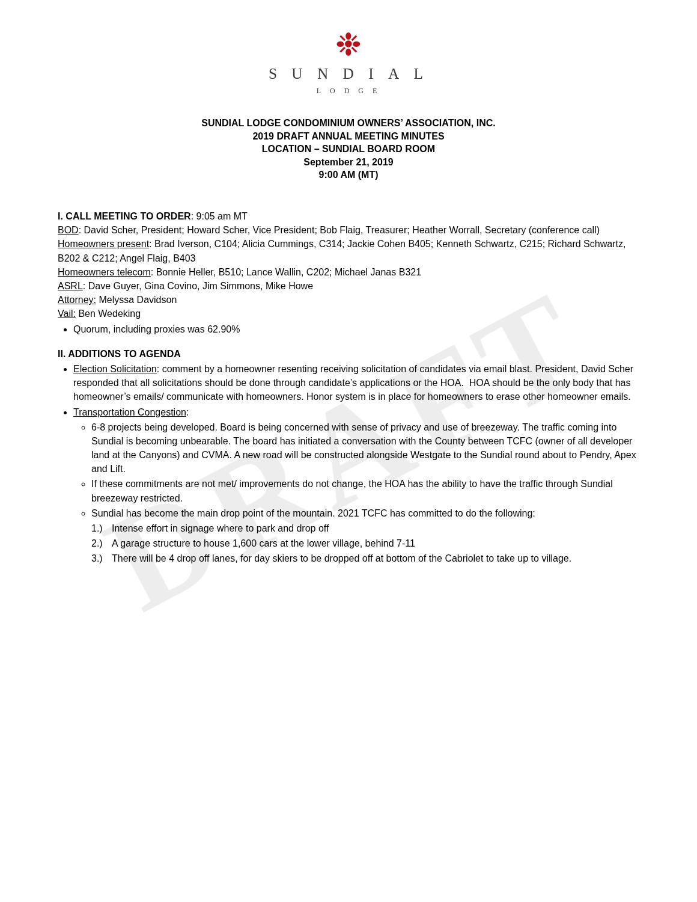DRAFT
❉ S U N D I A L L O D G E
SUNDIAL LODGE CONDOMINIUM OWNERS’ ASSOCIATION, INC.
2019 DRAFT ANNUAL MEETING MINUTES
LOCATION – SUNDIAL BOARD ROOM
September 21, 2019
9:00 AM (MT)
I. CALL MEETING TO ORDER: 9:05 am MT
BOD: David Scher, President; Howard Scher, Vice President; Bob Flaig, Treasurer; Heather Worrall, Secretary (conference call)
Homeowners present: Brad Iverson, C104; Alicia Cummings, C314; Jackie Cohen B405; Kenneth Schwartz, C215; Richard Schwartz, B202 & C212; Angel Flaig, B403
Homeowners telecom: Bonnie Heller, B510; Lance Wallin, C202; Michael Janas B321
ASRL: Dave Guyer, Gina Covino, Jim Simmons, Mike Howe
Attorney: Melyssa Davidson
Vail: Ben Wedeking
Quorum, including proxies was 62.90%
II. ADDITIONS TO AGENDA
Election Solicitation: comment by a homeowner resenting receiving solicitation of candidates via email blast. President, David Scher responded that all solicitations should be done through candidate’s applications or the HOA. HOA should be the only body that has homeowner’s emails/ communicate with homeowners. Honor system is in place for homeowners to erase other homeowner emails.
Transportation Congestion:
6-8 projects being developed. Board is being concerned with sense of privacy and use of breezeway. The traffic coming into Sundial is becoming unbearable. The board has initiated a conversation with the County between TCFC (owner of all developer land at the Canyons) and CVMA. A new road will be constructed alongside Westgate to the Sundial round about to Pendry, Apex and Lift.
If these commitments are not met/ improvements do not change, the HOA has the ability to have the traffic through Sundial breezeway restricted.
Sundial has become the main drop point of the mountain. 2021 TCFC has committed to do the following:
Intense effort in signage where to park and drop off
A garage structure to house 1,600 cars at the lower village, behind 7-11
There will be 4 drop off lanes, for day skiers to be dropped off at bottom of the Cabriolet to take up to village.